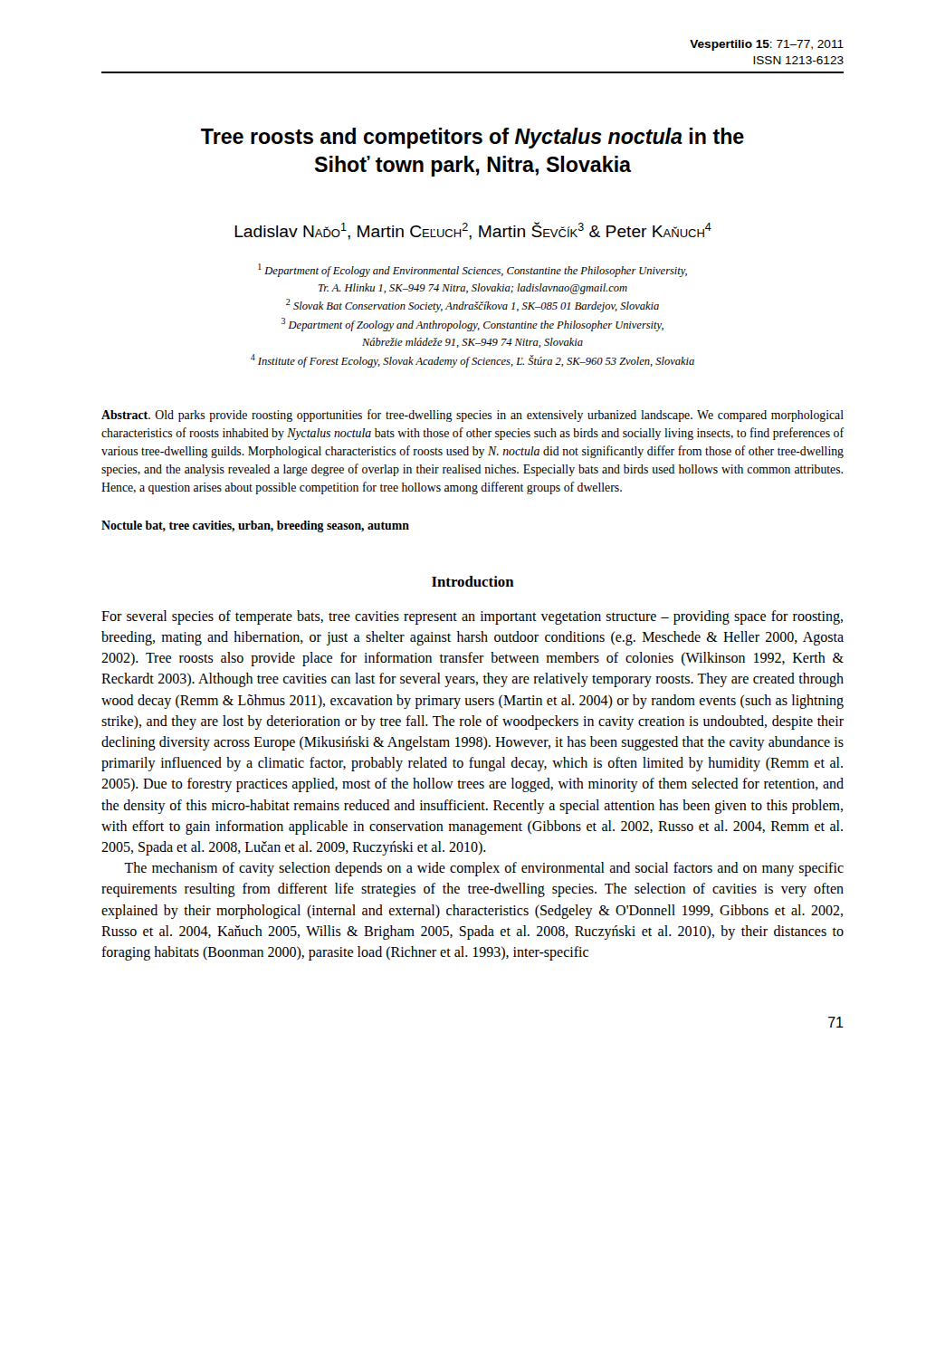Vespertilio 15: 71–77, 2011
ISSN 1213-6123
Tree roosts and competitors of Nyctalus noctula in the
Sihoť town park, Nitra, Slovakia
Ladislav Naďo1, Martin Ceľuch2, Martin Ševčík3 & Peter Kaňuch4
1 Department of Ecology and Environmental Sciences, Constantine the Philosopher University,
Tr. A. Hlinku 1, SK–949 74 Nitra, Slovakia; ladislavnao@gmail.com
2 Slovak Bat Conservation Society, Andraščíkova 1, SK–085 01 Bardejov, Slovakia
3 Department of Zoology and Anthropology, Constantine the Philosopher University,
Nábrežie mládeže 91, SK–949 74 Nitra, Slovakia
4 Institute of Forest Ecology, Slovak Academy of Sciences, Ľ. Štúra 2, SK–960 53 Zvolen, Slovakia
Abstract. Old parks provide roosting opportunities for tree-dwelling species in an extensively urbanized landscape. We compared morphological characteristics of roosts inhabited by Nyctalus noctula bats with those of other species such as birds and socially living insects, to find preferences of various tree-dwelling guilds. Morphological characteristics of roosts used by N. noctula did not significantly differ from those of other tree-dwelling species, and the analysis revealed a large degree of overlap in their realised niches. Especially bats and birds used hollows with common attributes. Hence, a question arises about possible competition for tree hollows among different groups of dwellers.
Noctule bat, tree cavities, urban, breeding season, autumn
Introduction
For several species of temperate bats, tree cavities represent an important vegetation structure – providing space for roosting, breeding, mating and hibernation, or just a shelter against harsh outdoor conditions (e.g. Meschede & Heller 2000, Agosta 2002). Tree roosts also provide place for information transfer between members of colonies (Wilkinson 1992, Kerth & Reckardt 2003). Although tree cavities can last for several years, they are relatively temporary roosts. They are created through wood decay (Remm & Lõhmus 2011), excavation by primary users (Martin et al. 2004) or by random events (such as lightning strike), and they are lost by deterioration or by tree fall. The role of woodpeckers in cavity creation is undoubted, despite their declining diversity across Europe (Mikusiński & Angelstam 1998). However, it has been suggested that the cavity abundance is primarily influenced by a climatic factor, probably related to fungal decay, which is often limited by humidity (Remm et al. 2005). Due to forestry practices applied, most of the hollow trees are logged, with minority of them selected for retention, and the density of this micro-habitat remains reduced and insufficient. Recently a special attention has been given to this problem, with effort to gain information applicable in conservation management (Gibbons et al. 2002, Russo et al. 2004, Remm et al. 2005, Spada et al. 2008, Lučan et al. 2009, Ruczyński et al. 2010).
The mechanism of cavity selection depends on a wide complex of environmental and social factors and on many specific requirements resulting from different life strategies of the tree-dwelling species. The selection of cavities is very often explained by their morphological (internal and external) characteristics (Sedgeley & O'Donnell 1999, Gibbons et al. 2002, Russo et al. 2004, Kaňuch 2005, Willis & Brigham 2005, Spada et al. 2008, Ruczyński et al. 2010), by their distances to foraging habitats (Boonman 2000), parasite load (Richner et al. 1993), inter-specific
71